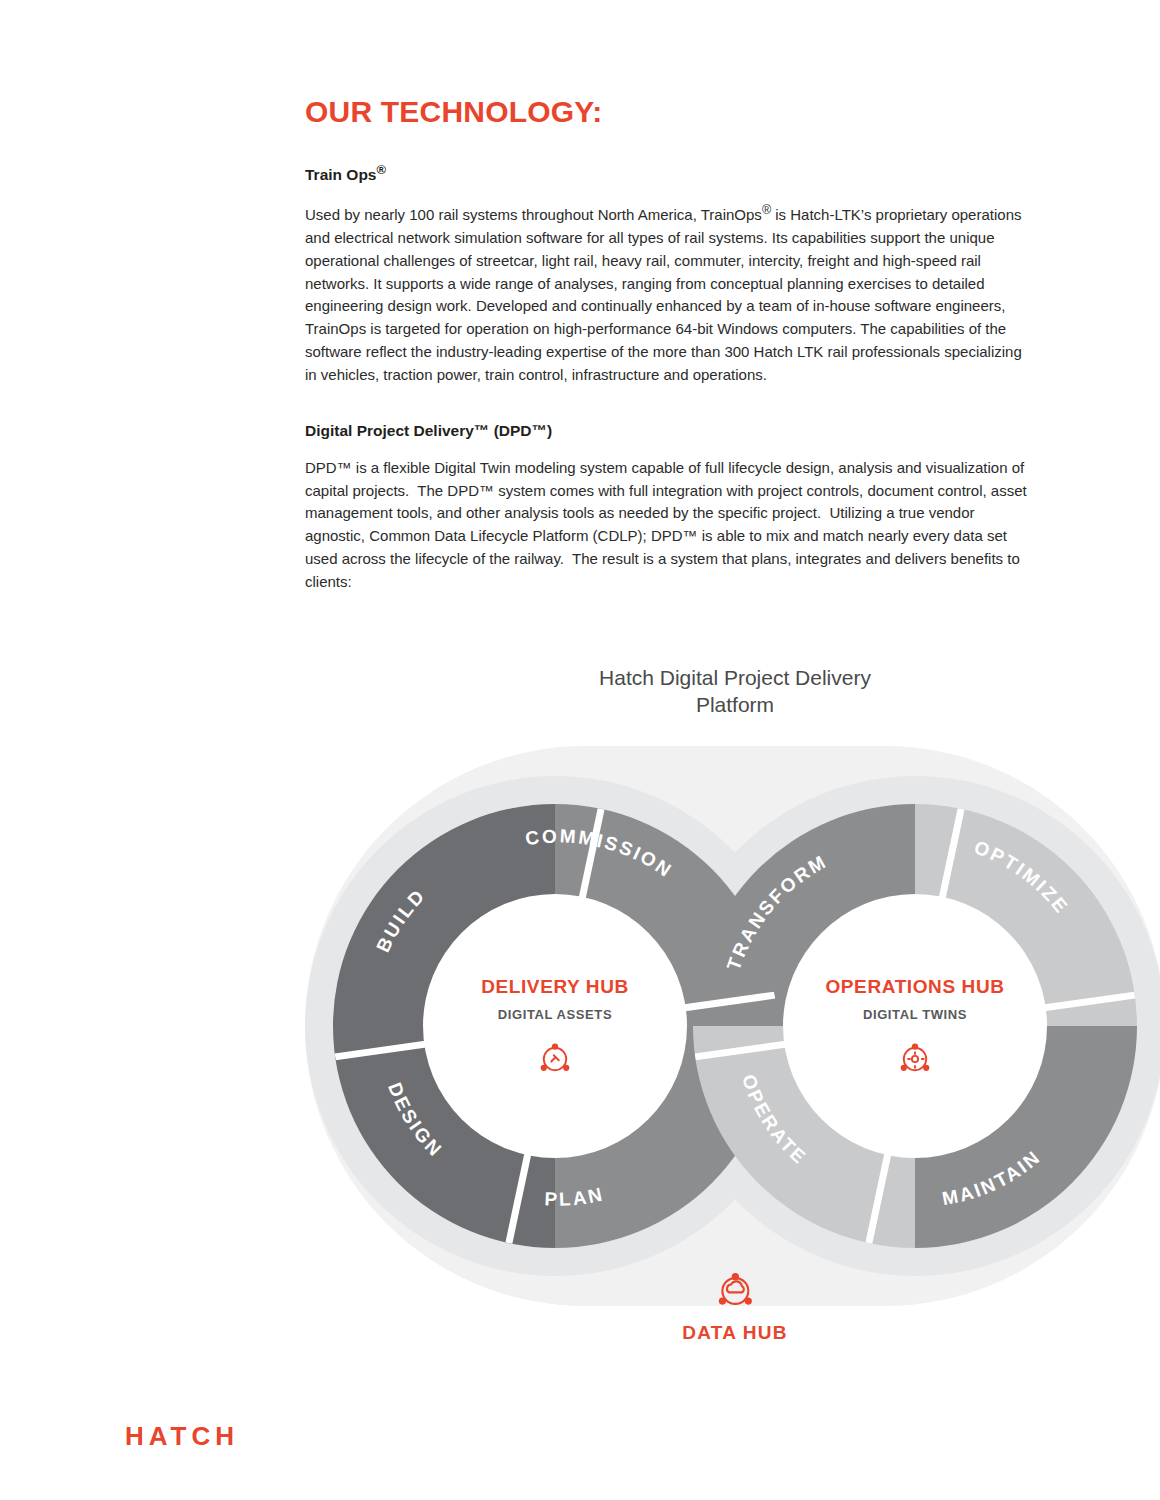OUR TECHNOLOGY:
Train Ops®
Used by nearly 100 rail systems throughout North America, TrainOps® is Hatch-LTK’s proprietary operations and electrical network simulation software for all types of rail systems. Its capabilities support the unique operational challenges of streetcar, light rail, heavy rail, commuter, intercity, freight and high-speed rail networks. It supports a wide range of analyses, ranging from conceptual planning exercises to detailed engineering design work. Developed and continually enhanced by a team of in-house software engineers, TrainOps is targeted for operation on high-performance 64-bit Windows computers. The capabilities of the software reflect the industry-leading expertise of the more than 300 Hatch LTK rail professionals specializing in vehicles, traction power, train control, infrastructure and operations.
Digital Project Delivery™ (DPD™)
DPD™ is a flexible Digital Twin modeling system capable of full lifecycle design, analysis and visualization of capital projects. The DPD™ system comes with full integration with project controls, document control, asset management tools, and other analysis tools as needed by the specific project. Utilizing a true vendor agnostic, Common Data Lifecycle Platform (CDLP); DPD™ is able to mix and match nearly every data set used across the lifecycle of the railway. The result is a system that plans, integrates and delivers benefits to clients:
Hatch Digital Project Delivery
Platform
BUILD COMMISSION DESIGN PLAN
DELIVERY HUB
DIGITAL ASSETS
TRANSFORM OPTIMIZE OPERATE MAINTAIN
OPERATIONS HUB
DIGITAL TWINS
DATA HUB
HATCH